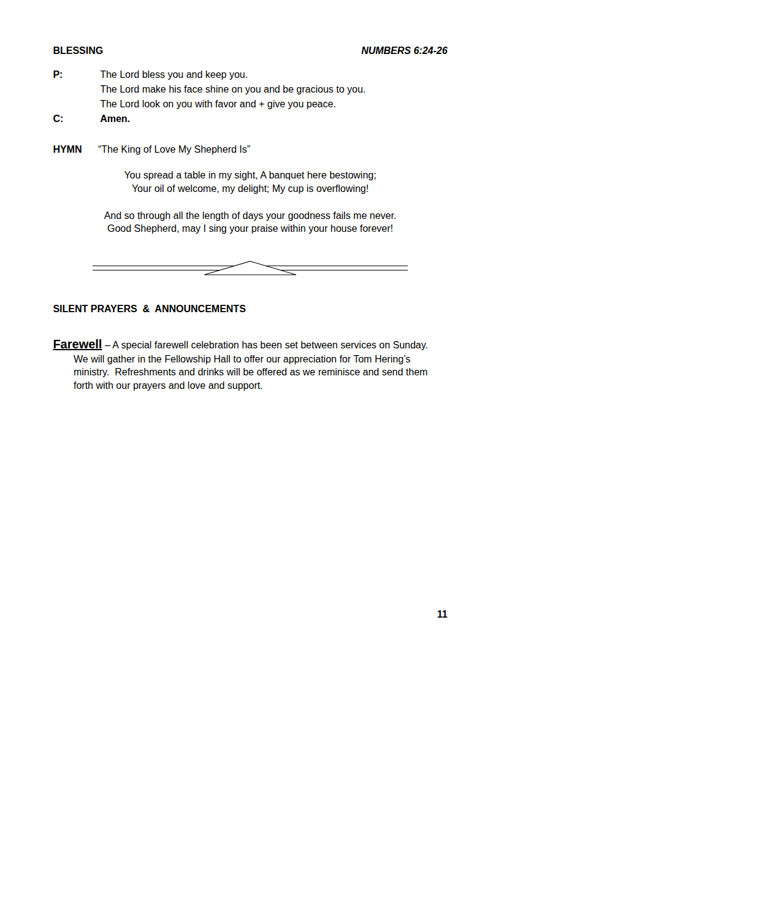BLESSING NUMBERS 6:24-26
| P: | The Lord bless you and keep you. |
| | The Lord make his face shine on you and be gracious to you. |
| | The Lord look on you with favor and + give you peace. |
| C: | Amen. |
HYMN“The King of Love My Shepherd Is”
You spread a table in my sight, A banquet here bestowing;
Your oil of welcome, my delight; My cup is overflowing!
And so through all the length of days your goodness fails me never.
Good Shepherd, may I sing your praise within your house forever!
SILENT PRAYERS & ANNOUNCEMENTS
Farewell – A special farewell celebration has been set between services on Sunday.
We will gather in the Fellowship Hall to offer our appreciation for Tom Hering’s
ministry. Refreshments and drinks will be offered as we reminisce and send them
forth with our prayers and love and support.
11